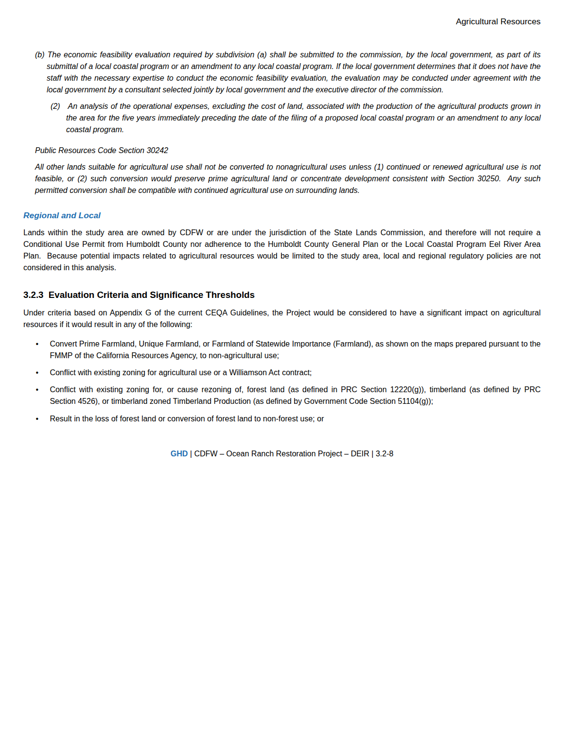Agricultural Resources
(b) The economic feasibility evaluation required by subdivision (a) shall be submitted to the commission, by the local government, as part of its submittal of a local coastal program or an amendment to any local coastal program. If the local government determines that it does not have the staff with the necessary expertise to conduct the economic feasibility evaluation, the evaluation may be conducted under agreement with the local government by a consultant selected jointly by local government and the executive director of the commission.
(2) An analysis of the operational expenses, excluding the cost of land, associated with the production of the agricultural products grown in the area for the five years immediately preceding the date of the filing of a proposed local coastal program or an amendment to any local coastal program.
Public Resources Code Section 30242
All other lands suitable for agricultural use shall not be converted to nonagricultural uses unless (1) continued or renewed agricultural use is not feasible, or (2) such conversion would preserve prime agricultural land or concentrate development consistent with Section 30250. Any such permitted conversion shall be compatible with continued agricultural use on surrounding lands.
Regional and Local
Lands within the study area are owned by CDFW or are under the jurisdiction of the State Lands Commission, and therefore will not require a Conditional Use Permit from Humboldt County nor adherence to the Humboldt County General Plan or the Local Coastal Program Eel River Area Plan. Because potential impacts related to agricultural resources would be limited to the study area, local and regional regulatory policies are not considered in this analysis.
3.2.3 Evaluation Criteria and Significance Thresholds
Under criteria based on Appendix G of the current CEQA Guidelines, the Project would be considered to have a significant impact on agricultural resources if it would result in any of the following:
Convert Prime Farmland, Unique Farmland, or Farmland of Statewide Importance (Farmland), as shown on the maps prepared pursuant to the FMMP of the California Resources Agency, to non-agricultural use;
Conflict with existing zoning for agricultural use or a Williamson Act contract;
Conflict with existing zoning for, or cause rezoning of, forest land (as defined in PRC Section 12220(g)), timberland (as defined by PRC Section 4526), or timberland zoned Timberland Production (as defined by Government Code Section 51104(g));
Result in the loss of forest land or conversion of forest land to non-forest use; or
GHD | CDFW – Ocean Ranch Restoration Project – DEIR | 3.2-8